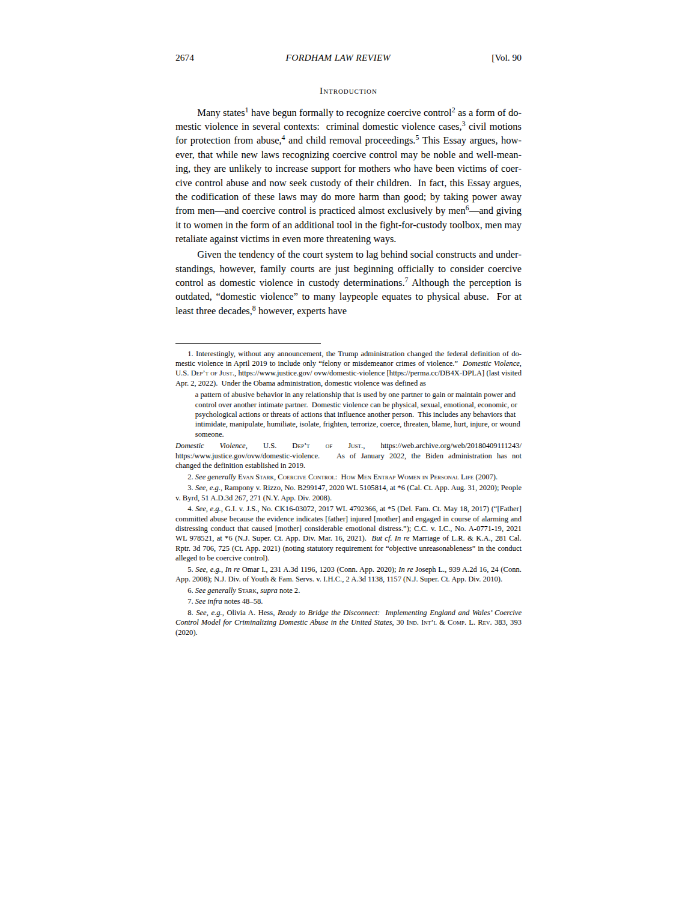2674
FORDHAM LAW REVIEW
[Vol. 90
Introduction
Many states1 have begun formally to recognize coercive control2 as a form of domestic violence in several contexts: criminal domestic violence cases,3 civil motions for protection from abuse,4 and child removal proceedings.5 This Essay argues, however, that while new laws recognizing coercive control may be noble and well-meaning, they are unlikely to increase support for mothers who have been victims of coercive control abuse and now seek custody of their children. In fact, this Essay argues, the codification of these laws may do more harm than good; by taking power away from men—and coercive control is practiced almost exclusively by men6—and giving it to women in the form of an additional tool in the fight-for-custody toolbox, men may retaliate against victims in even more threatening ways.
Given the tendency of the court system to lag behind social constructs and understandings, however, family courts are just beginning officially to consider coercive control as domestic violence in custody determinations.7 Although the perception is outdated, “domestic violence” to many laypeople equates to physical abuse. For at least three decades,8 however, experts have
1. Interestingly, without any announcement, the Trump administration changed the federal definition of domestic violence in April 2019 to include only “felony or misdemeanor crimes of violence.” Domestic Violence, U.S. Dep’t of Just., https://www.justice.gov/ ovw/domestic-violence [https://perma.cc/DB4X-DPLA] (last visited Apr. 2, 2022). Under the Obama administration, domestic violence was defined as
a pattern of abusive behavior in any relationship that is used by one partner to gain or maintain power and control over another intimate partner. Domestic violence can be physical, sexual, emotional, economic, or psychological actions or threats of actions that influence another person. This includes any behaviors that intimidate, manipulate, humiliate, isolate, frighten, terrorize, coerce, threaten, blame, hurt, injure, or wound someone.
Domestic Violence, U.S. Dep’t of Just., https://web.archive.org/web/20180409111243/ https:/www.justice.gov/ovw/domestic-violence. As of January 2022, the Biden administration has not changed the definition established in 2019.
2. See generally Evan Stark, Coercive Control: How Men Entrap Women in Personal Life (2007).
3. See, e.g., Rampony v. Rizzo, No. B299147, 2020 WL 5105814, at *6 (Cal. Ct. App. Aug. 31, 2020); People v. Byrd, 51 A.D.3d 267, 271 (N.Y. App. Div. 2008).
4. See, e.g., G.I. v. J.S., No. CK16-03072, 2017 WL 4792366, at *5 (Del. Fam. Ct. May 18, 2017) (“[Father] committed abuse because the evidence indicates [father] injured [mother] and engaged in course of alarming and distressing conduct that caused [mother] considerable emotional distress.”); C.C. v. I.C., No. A-0771-19, 2021 WL 978521, at *6 (N.J. Super. Ct. App. Div. Mar. 16, 2021). But cf. In re Marriage of L.R. & K.A., 281 Cal. Rptr. 3d 706, 725 (Ct. App. 2021) (noting statutory requirement for “objective unreasonableness” in the conduct alleged to be coercive control).
5. See, e.g., In re Omar I., 231 A.3d 1196, 1203 (Conn. App. 2020); In re Joseph L., 939 A.2d 16, 24 (Conn. App. 2008); N.J. Div. of Youth & Fam. Servs. v. I.H.C., 2 A.3d 1138, 1157 (N.J. Super. Ct. App. Div. 2010).
6. See generally Stark, supra note 2.
7. See infra notes 48–58.
8. See, e.g., Olivia A. Hess, Ready to Bridge the Disconnect: Implementing England and Wales’ Coercive Control Model for Criminalizing Domestic Abuse in the United States, 30 Ind. Int’l & Comp. L. Rev. 383, 393 (2020).